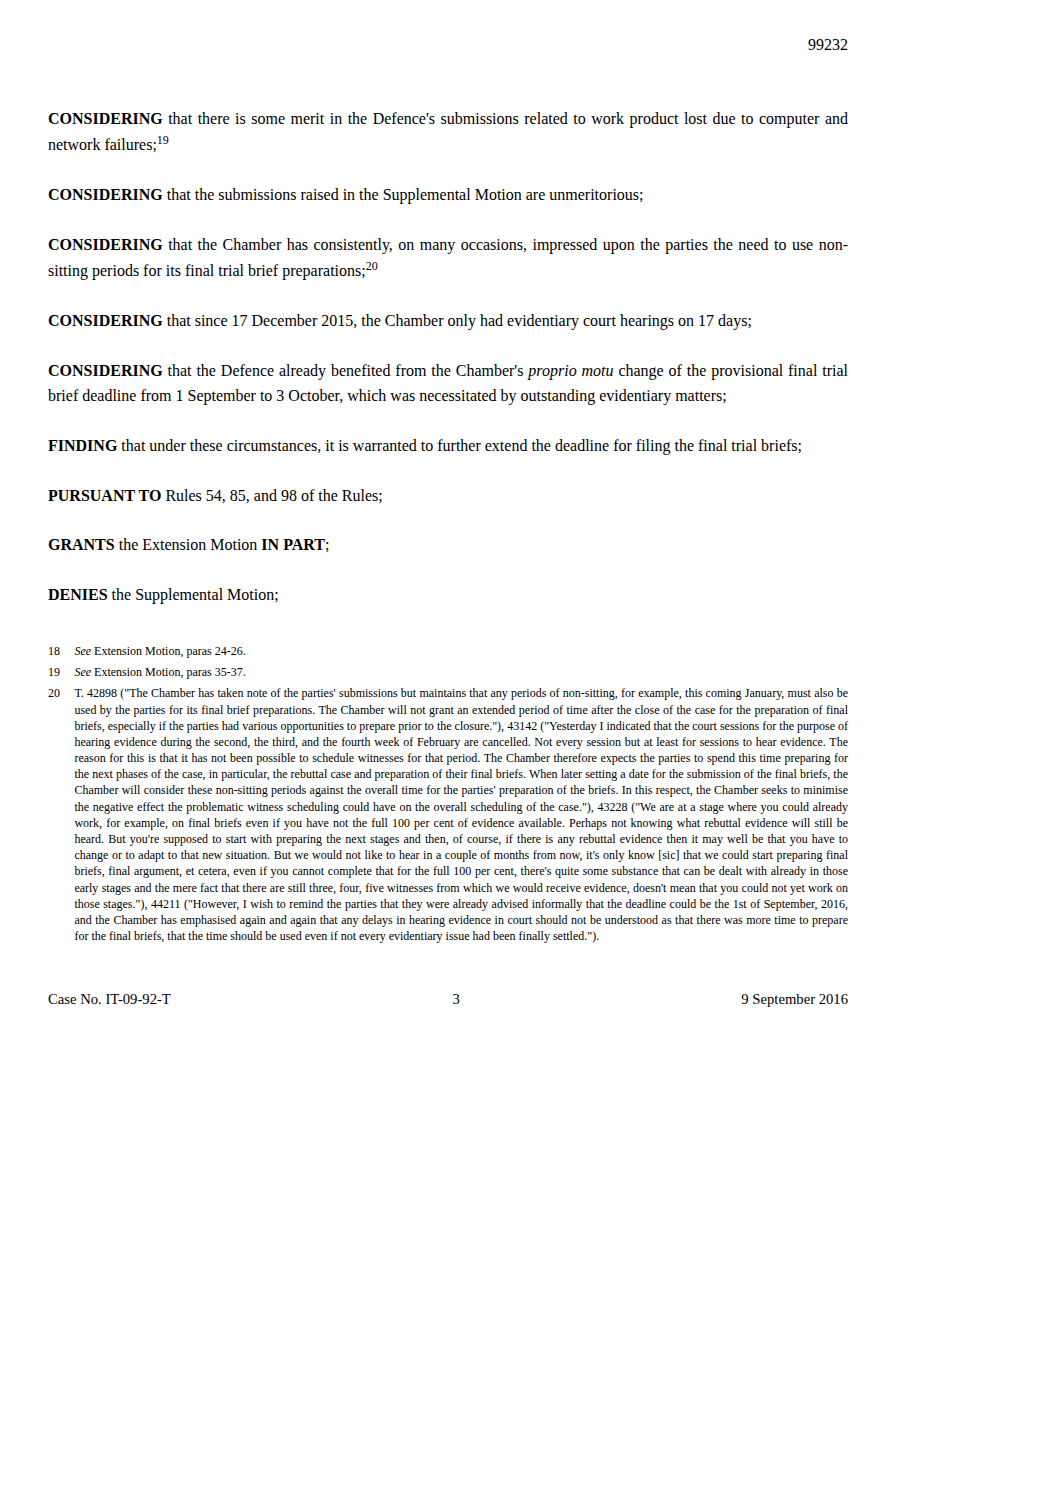99232
CONSIDERING that there is some merit in the Defence's submissions related to work product lost due to computer and network failures;19
CONSIDERING that the submissions raised in the Supplemental Motion are unmeritorious;
CONSIDERING that the Chamber has consistently, on many occasions, impressed upon the parties the need to use non-sitting periods for its final trial brief preparations;20
CONSIDERING that since 17 December 2015, the Chamber only had evidentiary court hearings on 17 days;
CONSIDERING that the Defence already benefited from the Chamber's proprio motu change of the provisional final trial brief deadline from 1 September to 3 October, which was necessitated by outstanding evidentiary matters;
FINDING that under these circumstances, it is warranted to further extend the deadline for filing the final trial briefs;
PURSUANT TO Rules 54, 85, and 98 of the Rules;
GRANTS the Extension Motion IN PART;
DENIES the Supplemental Motion;
18 See Extension Motion, paras 24-26.
19 See Extension Motion, paras 35-37.
20 T. 42898 ("The Chamber has taken note of the parties' submissions but maintains that any periods of non-sitting, for example, this coming January, must also be used by the parties for its final brief preparations. The Chamber will not grant an extended period of time after the close of the case for the preparation of final briefs, especially if the parties had various opportunities to prepare prior to the closure."), 43142 ("Yesterday I indicated that the court sessions for the purpose of hearing evidence during the second, the third, and the fourth week of February are cancelled. Not every session but at least for sessions to hear evidence. The reason for this is that it has not been possible to schedule witnesses for that period. The Chamber therefore expects the parties to spend this time preparing for the next phases of the case, in particular, the rebuttal case and preparation of their final briefs. When later setting a date for the submission of the final briefs, the Chamber will consider these non-sitting periods against the overall time for the parties' preparation of the briefs. In this respect, the Chamber seeks to minimise the negative effect the problematic witness scheduling could have on the overall scheduling of the case."), 43228 ("We are at a stage where you could already work, for example, on final briefs even if you have not the full 100 per cent of evidence available. Perhaps not knowing what rebuttal evidence will still be heard. But you're supposed to start with preparing the next stages and then, of course, if there is any rebuttal evidence then it may well be that you have to change or to adapt to that new situation. But we would not like to hear in a couple of months from now, it's only know [sic] that we could start preparing final briefs, final argument, et cetera, even if you cannot complete that for the full 100 per cent, there's quite some substance that can be dealt with already in those early stages and the mere fact that there are still three, four, five witnesses from which we would receive evidence, doesn't mean that you could not yet work on those stages."), 44211 ("However, I wish to remind the parties that they were already advised informally that the deadline could be the 1st of September, 2016, and the Chamber has emphasised again and again that any delays in hearing evidence in court should not be understood as that there was more time to prepare for the final briefs, that the time should be used even if not every evidentiary issue had been finally settled.").
Case No. IT-09-92-T
3
9 September 2016